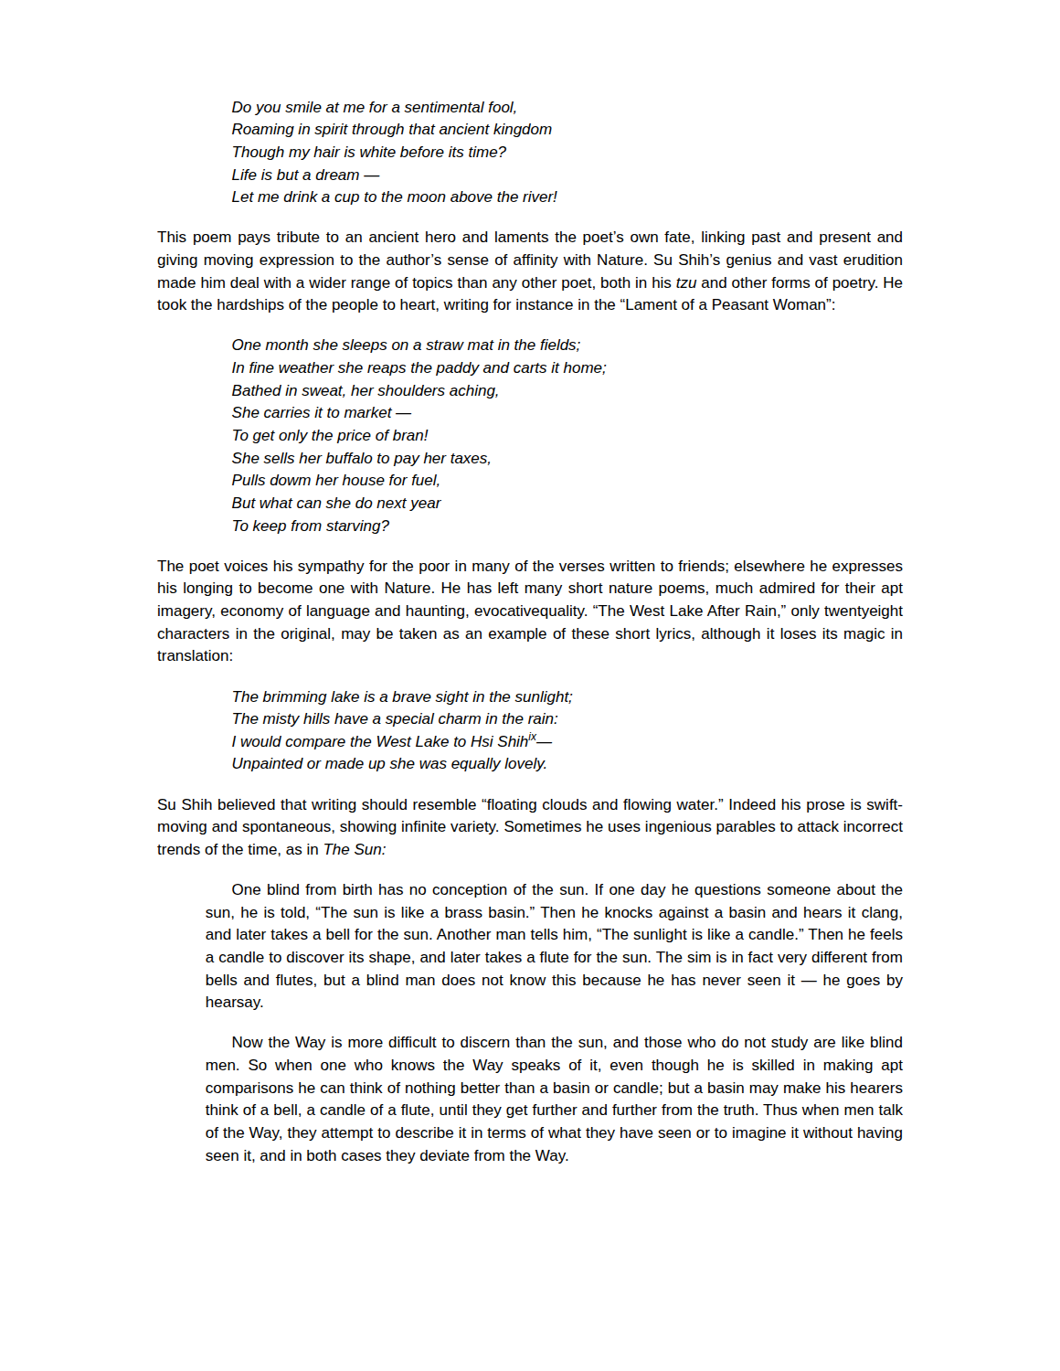Do you smile at me for a sentimental fool,
Roaming in spirit through that ancient kingdom
Though my hair is white before its time?
Life is but a dream —
Let me drink a cup to the moon above the river!
This poem pays tribute to an ancient hero and laments the poet’s own fate, linking past and present and giving moving expression to the author’s sense of affinity with Nature. Su Shih’s genius and vast erudition made him deal with a wider range of topics than any other poet, both in his tzu and other forms of poetry. He took the hardships of the people to heart, writing for instance in the “Lament of a Peasant Woman”:
One month she sleeps on a straw mat in the fields;
In fine weather she reaps the paddy and carts it home;
Bathed in sweat, her shoulders aching,
She carries it to market —
To get only the price of bran!
She sells her buffalo to pay her taxes,
Pulls dowm her house for fuel,
But what can she do next year
To keep from starving?
The poet voices his sympathy for the poor in many of the verses written to friends; elsewhere he expresses his longing to become one with Nature. He has left many short nature poems, much admired for their apt imagery, economy of language and haunting, evocativequality. “The West Lake After Rain,” only twentyeight characters in the original, may be taken as an example of these short lyrics, although it loses its magic in translation:
The brimming lake is a brave sight in the sunlight;
The misty hills have a special charm in the rain:
I would compare the West Lake to Hsi Shihix—
Unpainted or made up she was equally lovely.
Su Shih believed that writing should resemble “floating clouds and flowing water.” Indeed his prose is swift-moving and spontaneous, showing infinite variety. Sometimes he uses ingenious parables to attack incorrect trends of the time, as in The Sun:
One blind from birth has no conception of the sun. If one day he questions someone about the sun, he is told, “The sun is like a brass basin.” Then he knocks against a basin and hears it clang, and later takes a bell for the sun. Another man tells him, “The sunlight is like a candle.” Then he feels a candle to discover its shape, and later takes a flute for the sun. The sim is in fact very different from bells and flutes, but a blind man does not know this because he has never seen it — he goes by hearsay.
Now the Way is more difficult to discern than the sun, and those who do not study are like blind men. So when one who knows the Way speaks of it, even though he is skilled in making apt comparisons he can think of nothing better than a basin or candle; but a basin may make his hearers think of a bell, a candle of a flute, until they get further and further from the truth. Thus when men talk of the Way, they attempt to describe it in terms of what they have seen or to imagine it without having seen it, and in both cases they deviate from the Way.